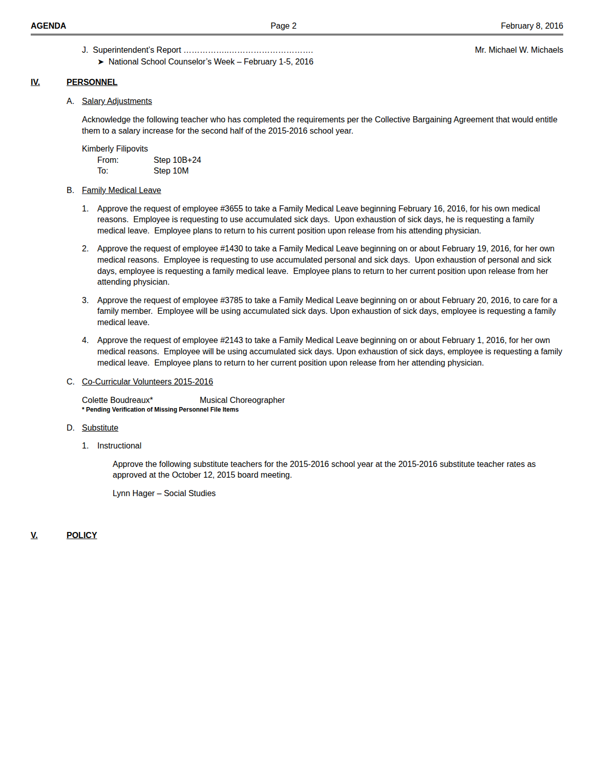AGENDA Page 2 February 8, 2016
J. Superintendent’s Report ……………..…………………………. Mr. Michael W. Michaels
➤ National School Counselor’s Week – February 1-5, 2016
IV. PERSONNEL
A. Salary Adjustments
Acknowledge the following teacher who has completed the requirements per the Collective Bargaining Agreement that would entitle them to a salary increase for the second half of the 2015-2016 school year.
Kimberly Filipovits
From: Step 10B+24
To: Step 10M
B. Family Medical Leave
1. Approve the request of employee #3655 to take a Family Medical Leave beginning February 16, 2016, for his own medical reasons. Employee is requesting to use accumulated sick days. Upon exhaustion of sick days, he is requesting a family medical leave. Employee plans to return to his current position upon release from his attending physician.
2. Approve the request of employee #1430 to take a Family Medical Leave beginning on or about February 19, 2016, for her own medical reasons. Employee is requesting to use accumulated personal and sick days. Upon exhaustion of personal and sick days, employee is requesting a family medical leave. Employee plans to return to her current position upon release from her attending physician.
3. Approve the request of employee #3785 to take a Family Medical Leave beginning on or about February 20, 2016, to care for a family member. Employee will be using accumulated sick days. Upon exhaustion of sick days, employee is requesting a family medical leave.
4. Approve the request of employee #2143 to take a Family Medical Leave beginning on or about February 1, 2016, for her own medical reasons. Employee will be using accumulated sick days. Upon exhaustion of sick days, employee is requesting a family medical leave. Employee plans to return to her current position upon release from her attending physician.
C. Co-Curricular Volunteers 2015-2016
Colette Boudreaux* Musical Choreographer
* Pending Verification of Missing Personnel File Items
D. Substitute
1. Instructional
Approve the following substitute teachers for the 2015-2016 school year at the 2015-2016 substitute teacher rates as approved at the October 12, 2015 board meeting.
Lynn Hager – Social Studies
V. POLICY